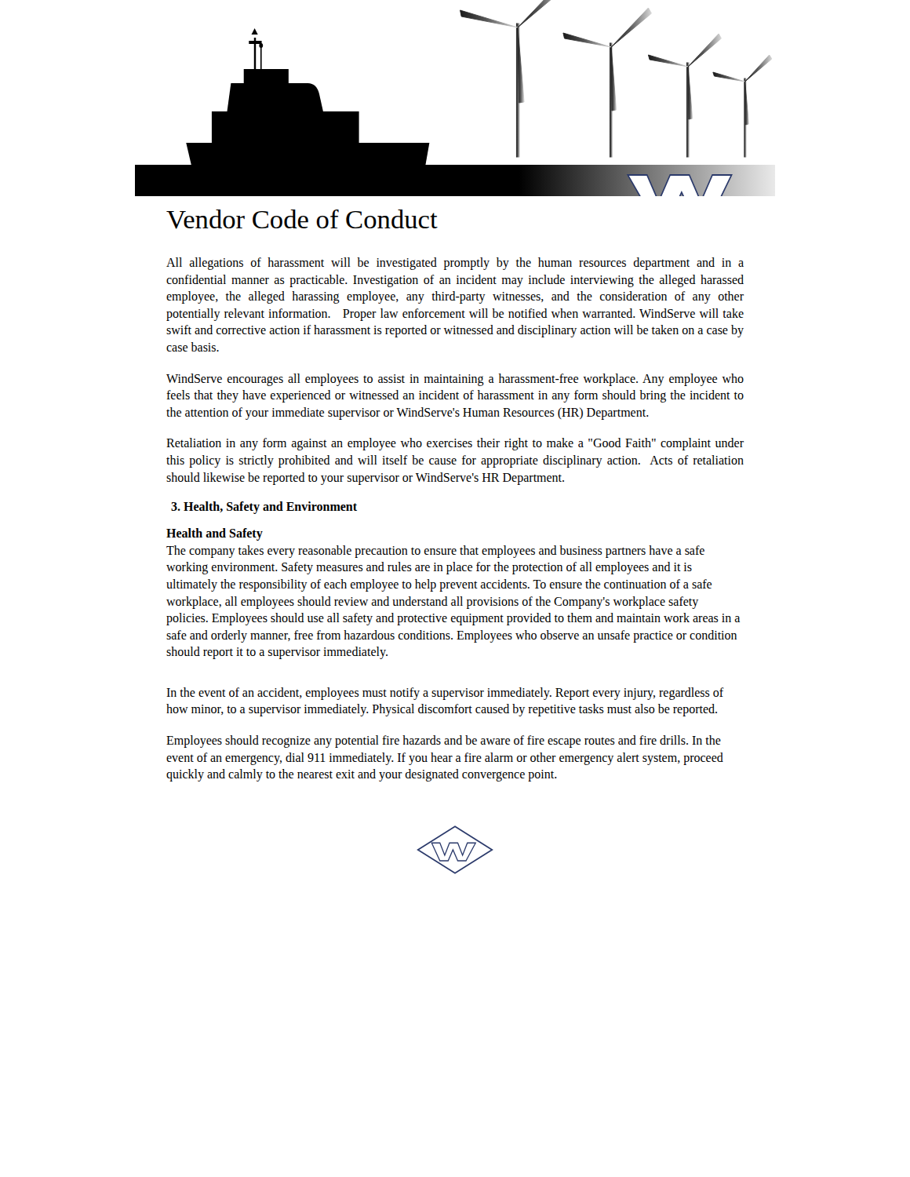WindServe Marine
Vendor Code of Conduct
All allegations of harassment will be investigated promptly by the human resources department and in a confidential manner as practicable. Investigation of an incident may include interviewing the alleged harassed employee, the alleged harassing employee, any third-party witnesses, and the consideration of any other potentially relevant information. Proper law enforcement will be notified when warranted. WindServe will take swift and corrective action if harassment is reported or witnessed and disciplinary action will be taken on a case by case basis.
WindServe encourages all employees to assist in maintaining a harassment-free workplace. Any employee who feels that they have experienced or witnessed an incident of harassment in any form should bring the incident to the attention of your immediate supervisor or WindServe's Human Resources (HR) Department.
Retaliation in any form against an employee who exercises their right to make a "Good Faith" complaint under this policy is strictly prohibited and will itself be cause for appropriate disciplinary action. Acts of retaliation should likewise be reported to your supervisor or WindServe's HR Department.
Health, Safety and Environment
Health and Safety
The company takes every reasonable precaution to ensure that employees and business partners have a safe working environment. Safety measures and rules are in place for the protection of all employees and it is ultimately the responsibility of each employee to help prevent accidents. To ensure the continuation of a safe workplace, all employees should review and understand all provisions of the Company's workplace safety policies. Employees should use all safety and protective equipment provided to them and maintain work areas in a safe and orderly manner, free from hazardous conditions. Employees who observe an unsafe practice or condition should report it to a supervisor immediately.
In the event of an accident, employees must notify a supervisor immediately. Report every injury, regardless of how minor, to a supervisor immediately. Physical discomfort caused by repetitive tasks must also be reported.
Employees should recognize any potential fire hazards and be aware of fire escape routes and fire drills. In the event of an emergency, dial 911 immediately. If you hear a fire alarm or other emergency alert system, proceed quickly and calmly to the nearest exit and your designated convergence point.